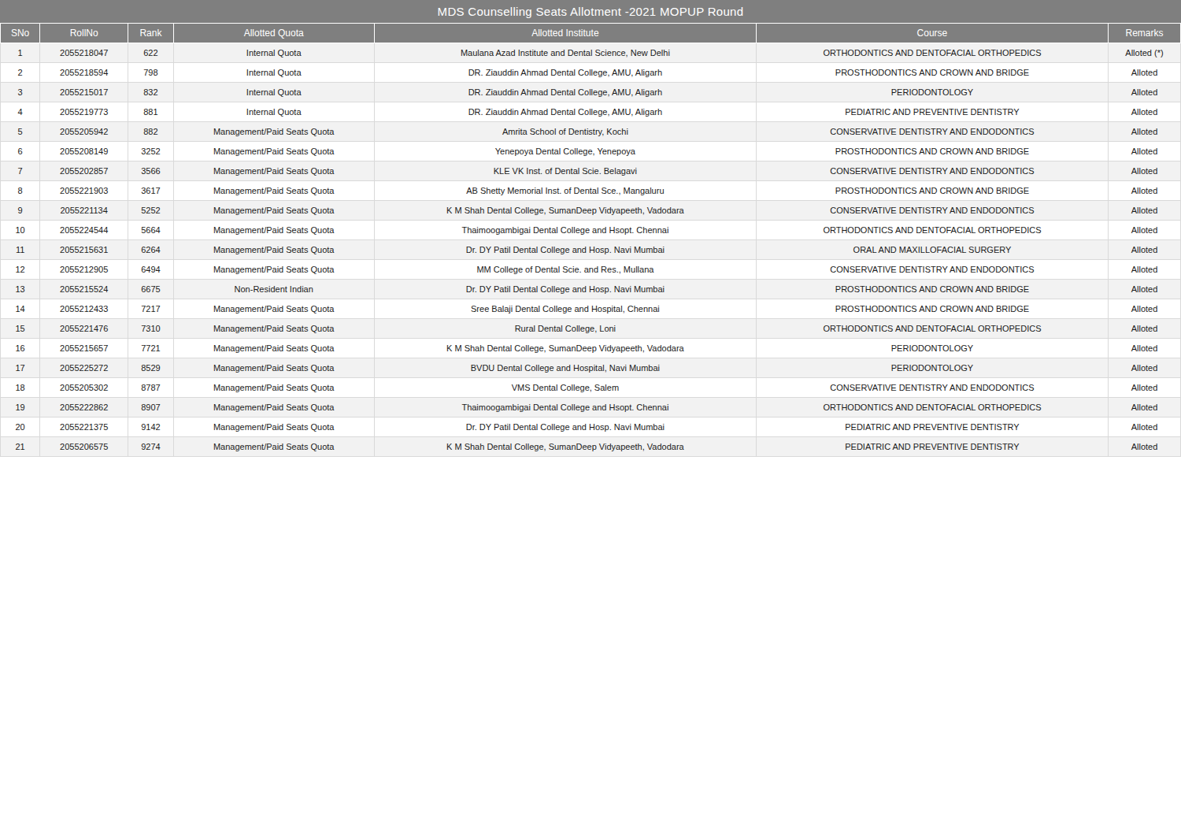MDS Counselling Seats Allotment -2021 MOPUP Round
| SNo | RollNo | Rank | Allotted Quota | Allotted Institute | Course | Remarks |
| --- | --- | --- | --- | --- | --- | --- |
| 1 | 2055218047 | 622 | Internal Quota | Maulana Azad Institute and Dental Science, New Delhi | ORTHODONTICS AND DENTOFACIAL ORTHOPEDICS | Alloted (*) |
| 2 | 2055218594 | 798 | Internal Quota | DR. Ziauddin Ahmad Dental College, AMU, Aligarh | PROSTHODONTICS AND CROWN AND BRIDGE | Alloted |
| 3 | 2055215017 | 832 | Internal Quota | DR. Ziauddin Ahmad Dental College, AMU, Aligarh | PERIODONTOLOGY | Alloted |
| 4 | 2055219773 | 881 | Internal Quota | DR. Ziauddin Ahmad Dental College, AMU, Aligarh | PEDIATRIC AND PREVENTIVE DENTISTRY | Alloted |
| 5 | 2055205942 | 882 | Management/Paid Seats Quota | Amrita School of Dentistry, Kochi | CONSERVATIVE DENTISTRY AND ENDODONTICS | Alloted |
| 6 | 2055208149 | 3252 | Management/Paid Seats Quota | Yenepoya Dental College, Yenepoya | PROSTHODONTICS AND CROWN AND BRIDGE | Alloted |
| 7 | 2055202857 | 3566 | Management/Paid Seats Quota | KLE VK Inst. of Dental Scie. Belagavi | CONSERVATIVE DENTISTRY AND ENDODONTICS | Alloted |
| 8 | 2055221903 | 3617 | Management/Paid Seats Quota | AB Shetty Memorial Inst. of Dental Sce., Mangaluru | PROSTHODONTICS AND CROWN AND BRIDGE | Alloted |
| 9 | 2055221134 | 5252 | Management/Paid Seats Quota | K M Shah Dental College, SumanDeep Vidyapeeth, Vadodara | CONSERVATIVE DENTISTRY AND ENDODONTICS | Alloted |
| 10 | 2055224544 | 5664 | Management/Paid Seats Quota | Thaimoogambigai Dental College and Hsopt. Chennai | ORTHODONTICS AND DENTOFACIAL ORTHOPEDICS | Alloted |
| 11 | 2055215631 | 6264 | Management/Paid Seats Quota | Dr. DY Patil Dental College and Hosp. Navi Mumbai | ORAL AND MAXILLOFACIAL SURGERY | Alloted |
| 12 | 2055212905 | 6494 | Management/Paid Seats Quota | MM College of Dental Scie. and Res., Mullana | CONSERVATIVE DENTISTRY AND ENDODONTICS | Alloted |
| 13 | 2055215524 | 6675 | Non-Resident Indian | Dr. DY Patil Dental College and Hosp. Navi Mumbai | PROSTHODONTICS AND CROWN AND BRIDGE | Alloted |
| 14 | 2055212433 | 7217 | Management/Paid Seats Quota | Sree Balaji Dental College and Hospital, Chennai | PROSTHODONTICS AND CROWN AND BRIDGE | Alloted |
| 15 | 2055221476 | 7310 | Management/Paid Seats Quota | Rural Dental College, Loni | ORTHODONTICS AND DENTOFACIAL ORTHOPEDICS | Alloted |
| 16 | 2055215657 | 7721 | Management/Paid Seats Quota | K M Shah Dental College, SumanDeep Vidyapeeth, Vadodara | PERIODONTOLOGY | Alloted |
| 17 | 2055225272 | 8529 | Management/Paid Seats Quota | BVDU Dental College and Hospital, Navi Mumbai | PERIODONTOLOGY | Alloted |
| 18 | 2055205302 | 8787 | Management/Paid Seats Quota | VMS Dental College, Salem | CONSERVATIVE DENTISTRY AND ENDODONTICS | Alloted |
| 19 | 2055222862 | 8907 | Management/Paid Seats Quota | Thaimoogambigai Dental College and Hsopt. Chennai | ORTHODONTICS AND DENTOFACIAL ORTHOPEDICS | Alloted |
| 20 | 2055221375 | 9142 | Management/Paid Seats Quota | Dr. DY Patil Dental College and Hosp. Navi Mumbai | PEDIATRIC AND PREVENTIVE DENTISTRY | Alloted |
| 21 | 2055206575 | 9274 | Management/Paid Seats Quota | K M Shah Dental College, SumanDeep Vidyapeeth, Vadodara | PEDIATRIC AND PREVENTIVE DENTISTRY | Alloted |